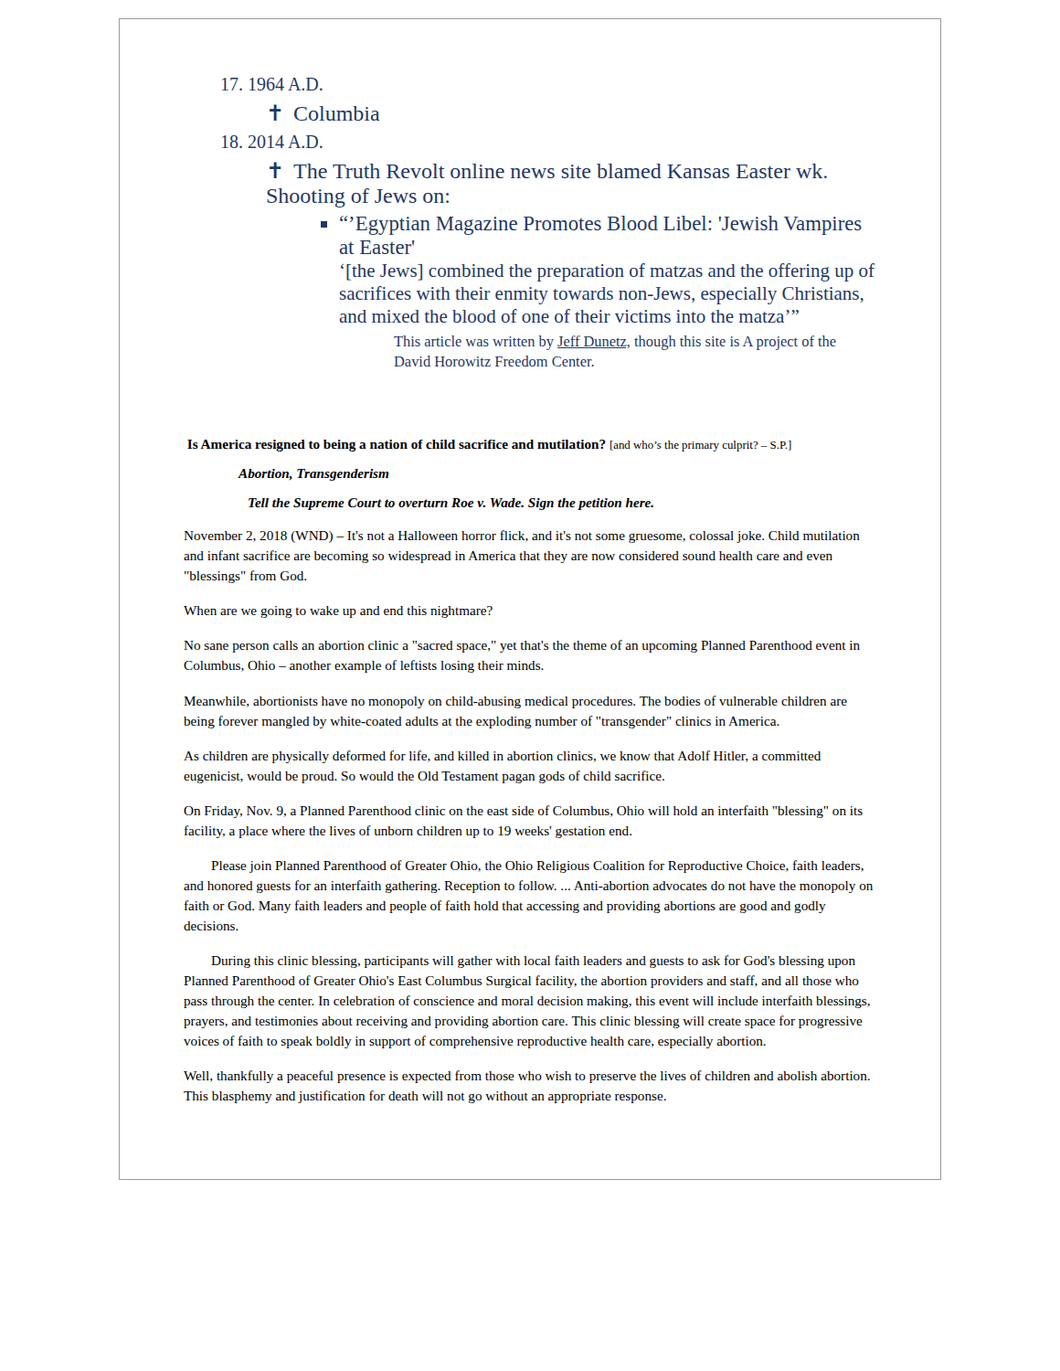1964 A.D.
✝Columbia
2014 A.D.
✝The Truth Revolt online news site blamed Kansas Easter wk. Shooting of Jews on:
“’Egyptian Magazine Promotes Blood Libel: 'Jewish Vampires at Easter'
‘[the Jews] combined the preparation of matzas and the offering up of sacrifices with their enmity towards non-Jews, especially Christians, and mixed the blood of one of their victims into the matza’”
This article was written by Jeff Dunetz, though this site is A project of the David Horowitz Freedom Center.
Is America resigned to being a nation of child sacrifice and mutilation? [and who’s the primary culprit? – S.P.]
Abortion, Transgenderism
Tell the Supreme Court to overturn Roe v. Wade. Sign the petition here.
November 2, 2018 (WND) – It's not a Halloween horror flick, and it's not some gruesome, colossal joke. Child mutilation and infant sacrifice are becoming so widespread in America that they are now considered sound health care and even "blessings" from God.
When are we going to wake up and end this nightmare?
No sane person calls an abortion clinic a "sacred space," yet that's the theme of an upcoming Planned Parenthood event in Columbus, Ohio – another example of leftists losing their minds.
Meanwhile, abortionists have no monopoly on child-abusing medical procedures. The bodies of vulnerable children are being forever mangled by white-coated adults at the exploding number of "transgender" clinics in America.
As children are physically deformed for life, and killed in abortion clinics, we know that Adolf Hitler, a committed eugenicist, would be proud. So would the Old Testament pagan gods of child sacrifice.
On Friday, Nov. 9, a Planned Parenthood clinic on the east side of Columbus, Ohio will hold an interfaith "blessing" on its facility, a place where the lives of unborn children up to 19 weeks' gestation end.
Please join Planned Parenthood of Greater Ohio, the Ohio Religious Coalition for Reproductive Choice, faith leaders, and honored guests for an interfaith gathering. Reception to follow. ... Anti-abortion advocates do not have the monopoly on faith or God. Many faith leaders and people of faith hold that accessing and providing abortions are good and godly decisions.
During this clinic blessing, participants will gather with local faith leaders and guests to ask for God's blessing upon Planned Parenthood of Greater Ohio's East Columbus Surgical facility, the abortion providers and staff, and all those who pass through the center. In celebration of conscience and moral decision making, this event will include interfaith blessings, prayers, and testimonies about receiving and providing abortion care. This clinic blessing will create space for progressive voices of faith to speak boldly in support of comprehensive reproductive health care, especially abortion.
Well, thankfully a peaceful presence is expected from those who wish to preserve the lives of children and abolish abortion. This blasphemy and justification for death will not go without an appropriate response.